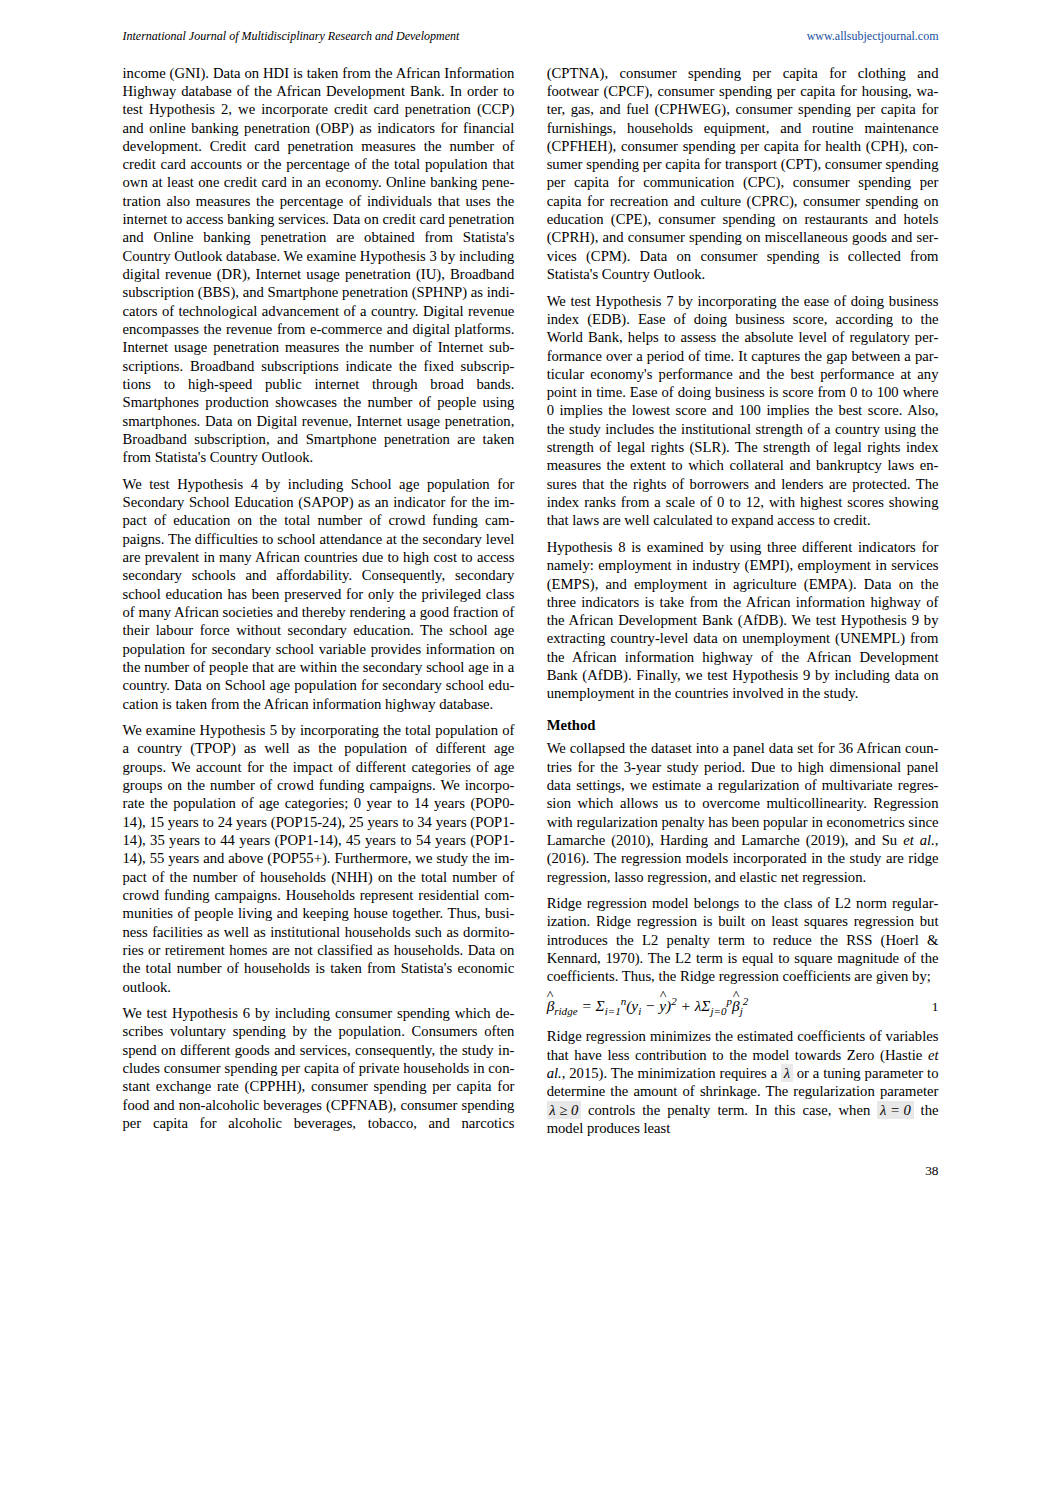International Journal of Multidisciplinary Research and Development www.allsubjectjournal.com
income (GNI). Data on HDI is taken from the African Information Highway database of the African Development Bank. In order to test Hypothesis 2, we incorporate credit card penetration (CCP) and online banking penetration (OBP) as indicators for financial development. Credit card penetration measures the number of credit card accounts or the percentage of the total population that own at least one credit card in an economy. Online banking penetration also measures the percentage of individuals that uses the internet to access banking services. Data on credit card penetration and Online banking penetration are obtained from Statista's Country Outlook database. We examine Hypothesis 3 by including digital revenue (DR), Internet usage penetration (IU), Broadband subscription (BBS), and Smartphone penetration (SPHNP) as indicators of technological advancement of a country. Digital revenue encompasses the revenue from e-commerce and digital platforms. Internet usage penetration measures the number of Internet subscriptions. Broadband subscriptions indicate the fixed subscriptions to high-speed public internet through broad bands. Smartphones production showcases the number of people using smartphones. Data on Digital revenue, Internet usage penetration, Broadband subscription, and Smartphone penetration are taken from Statista's Country Outlook.
We test Hypothesis 4 by including School age population for Secondary School Education (SAPOP) as an indicator for the impact of education on the total number of crowd funding campaigns. The difficulties to school attendance at the secondary level are prevalent in many African countries due to high cost to access secondary schools and affordability. Consequently, secondary school education has been preserved for only the privileged class of many African societies and thereby rendering a good fraction of their labour force without secondary education. The school age population for secondary school variable provides information on the number of people that are within the secondary school age in a country. Data on School age population for secondary school education is taken from the African information highway database.
We examine Hypothesis 5 by incorporating the total population of a country (TPOP) as well as the population of different age groups. We account for the impact of different categories of age groups on the number of crowd funding campaigns. We incorporate the population of age categories; 0 year to 14 years (POP0-14), 15 years to 24 years (POP15-24), 25 years to 34 years (POP1-14), 35 years to 44 years (POP1-14), 45 years to 54 years (POP1-14), 55 years and above (POP55+). Furthermore, we study the impact of the number of households (NHH) on the total number of crowd funding campaigns. Households represent residential communities of people living and keeping house together. Thus, business facilities as well as institutional households such as dormitories or retirement homes are not classified as households. Data on the total number of households is taken from Statista's economic outlook.
We test Hypothesis 6 by including consumer spending which describes voluntary spending by the population. Consumers often spend on different goods and services, consequently, the study includes consumer spending per capita of private households in constant exchange rate (CPPHH), consumer spending per capita for food and non-alcoholic beverages (CPFNAB), consumer spending per capita for alcoholic beverages, tobacco, and narcotics (CPTNA), consumer spending per capita for clothing and footwear (CPCF), consumer spending per capita for housing, water, gas, and fuel (CPHWEG), consumer spending per capita for furnishings, households equipment, and routine maintenance (CPFHEH), consumer spending per capita for health (CPH), consumer spending per capita for transport (CPT), consumer spending per capita for communication (CPC), consumer spending per capita for recreation and culture (CPRC), consumer spending on education (CPE), consumer spending on restaurants and hotels (CPRH), and consumer spending on miscellaneous goods and services (CPM). Data on consumer spending is collected from Statista's Country Outlook.
We test Hypothesis 7 by incorporating the ease of doing business index (EDB). Ease of doing business score, according to the World Bank, helps to assess the absolute level of regulatory performance over a period of time. It captures the gap between a particular economy's performance and the best performance at any point in time. Ease of doing business is score from 0 to 100 where 0 implies the lowest score and 100 implies the best score. Also, the study includes the institutional strength of a country using the strength of legal rights (SLR). The strength of legal rights index measures the extent to which collateral and bankruptcy laws ensures that the rights of borrowers and lenders are protected. The index ranks from a scale of 0 to 12, with highest scores showing that laws are well calculated to expand access to credit.
Hypothesis 8 is examined by using three different indicators for namely: employment in industry (EMPI), employment in services (EMPS), and employment in agriculture (EMPA). Data on the three indicators is take from the African information highway of the African Development Bank (AfDB). We test Hypothesis 9 by extracting country-level data on unemployment (UNEMPL) from the African information highway of the African Development Bank (AfDB). Finally, we test Hypothesis 9 by including data on unemployment in the countries involved in the study.
Method
We collapsed the dataset into a panel data set for 36 African countries for the 3-year study period. Due to high dimensional panel data settings, we estimate a regularization of multivariate regression which allows us to overcome multicollinearity. Regression with regularization penalty has been popular in econometrics since Lamarche (2010), Harding and Lamarche (2019), and Su et al., (2016). The regression models incorporated in the study are ridge regression, lasso regression, and elastic net regression.
Ridge regression model belongs to the class of L2 norm regularization. Ridge regression is built on least squares regression but introduces the L2 penalty term to reduce the RSS (Hoerl & Kennard, 1970). The L2 term is equal to square magnitude of the coefficients. Thus, the Ridge regression coefficients are given by;
βridge = Σi=1n(yi − y)2 + λΣj=0pβj2 1
Ridge regression minimizes the estimated coefficients of variables that have less contribution to the model towards Zero (Hastie et al., 2015). The minimization requires a λ or a tuning parameter to determine the amount of shrinkage. The regularization parameter λ ≥ 0 controls the penalty term. In this case, when λ = 0 the model produces least
38